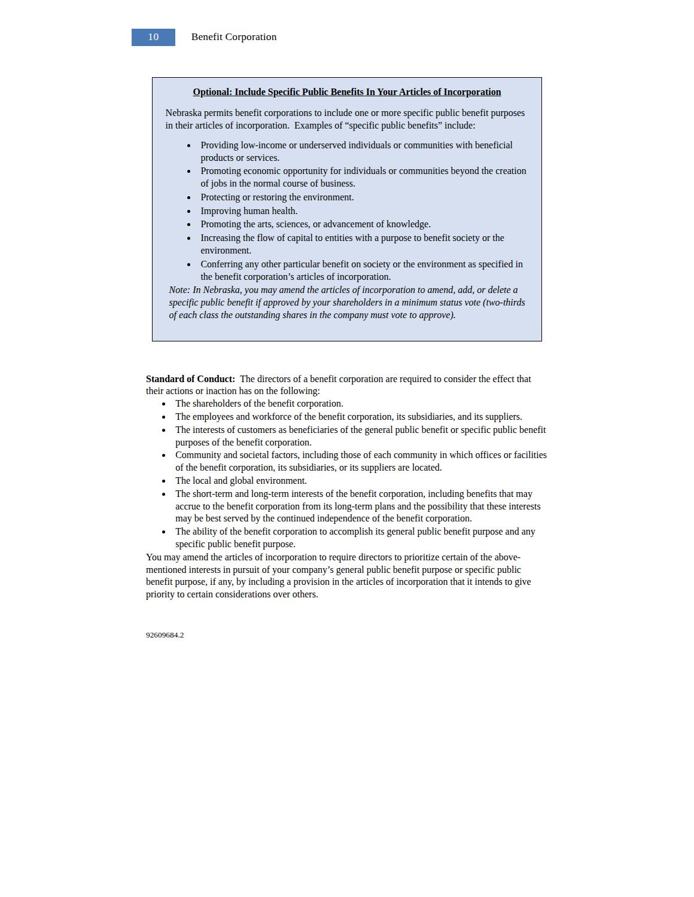10
Benefit Corporation
Optional: Include Specific Public Benefits In Your Articles of Incorporation
Nebraska permits benefit corporations to include one or more specific public benefit purposes in their articles of incorporation. Examples of “specific public benefits” include:
Providing low-income or underserved individuals or communities with beneficial products or services.
Promoting economic opportunity for individuals or communities beyond the creation of jobs in the normal course of business.
Protecting or restoring the environment.
Improving human health.
Promoting the arts, sciences, or advancement of knowledge.
Increasing the flow of capital to entities with a purpose to benefit society or the environment.
Conferring any other particular benefit on society or the environment as specified in the benefit corporation’s articles of incorporation.
Note: In Nebraska, you may amend the articles of incorporation to amend, add, or delete a specific public benefit if approved by your shareholders in a minimum status vote (two-thirds of each class the outstanding shares in the company must vote to approve).
Standard of Conduct: The directors of a benefit corporation are required to consider the effect that their actions or inaction has on the following:
The shareholders of the benefit corporation.
The employees and workforce of the benefit corporation, its subsidiaries, and its suppliers.
The interests of customers as beneficiaries of the general public benefit or specific public benefit purposes of the benefit corporation.
Community and societal factors, including those of each community in which offices or facilities of the benefit corporation, its subsidiaries, or its suppliers are located.
The local and global environment.
The short-term and long-term interests of the benefit corporation, including benefits that may accrue to the benefit corporation from its long-term plans and the possibility that these interests may be best served by the continued independence of the benefit corporation.
The ability of the benefit corporation to accomplish its general public benefit purpose and any specific public benefit purpose.
You may amend the articles of incorporation to require directors to prioritize certain of the above-mentioned interests in pursuit of your company’s general public benefit purpose or specific public benefit purpose, if any, by including a provision in the articles of incorporation that it intends to give priority to certain considerations over others.
92609684.2